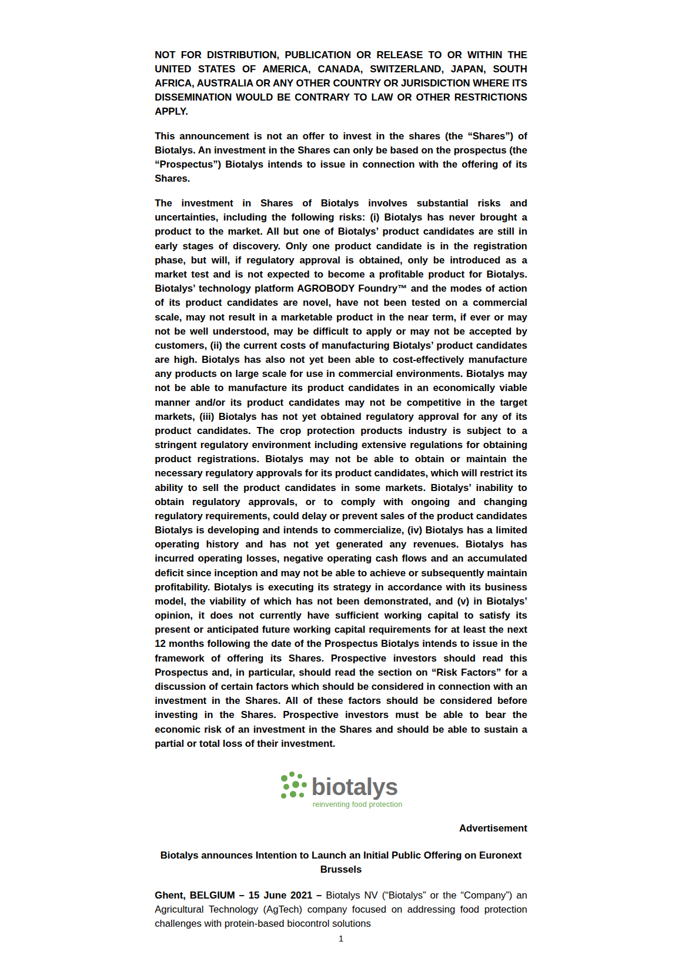NOT FOR DISTRIBUTION, PUBLICATION OR RELEASE TO OR WITHIN THE UNITED STATES OF AMERICA, CANADA, SWITZERLAND, JAPAN, SOUTH AFRICA, AUSTRALIA OR ANY OTHER COUNTRY OR JURISDICTION WHERE ITS DISSEMINATION WOULD BE CONTRARY TO LAW OR OTHER RESTRICTIONS APPLY.
This announcement is not an offer to invest in the shares (the “Shares”) of Biotalys. An investment in the Shares can only be based on the prospectus (the “Prospectus”) Biotalys intends to issue in connection with the offering of its Shares.
The investment in Shares of Biotalys involves substantial risks and uncertainties, including the following risks: (i) Biotalys has never brought a product to the market. All but one of Biotalys’ product candidates are still in early stages of discovery. Only one product candidate is in the registration phase, but will, if regulatory approval is obtained, only be introduced as a market test and is not expected to become a profitable product for Biotalys. Biotalys’ technology platform AGROBODY Foundry™ and the modes of action of its product candidates are novel, have not been tested on a commercial scale, may not result in a marketable product in the near term, if ever or may not be well understood, may be difficult to apply or may not be accepted by customers, (ii) the current costs of manufacturing Biotalys’ product candidates are high. Biotalys has also not yet been able to cost-effectively manufacture any products on large scale for use in commercial environments. Biotalys may not be able to manufacture its product candidates in an economically viable manner and/or its product candidates may not be competitive in the target markets, (iii) Biotalys has not yet obtained regulatory approval for any of its product candidates. The crop protection products industry is subject to a stringent regulatory environment including extensive regulations for obtaining product registrations. Biotalys may not be able to obtain or maintain the necessary regulatory approvals for its product candidates, which will restrict its ability to sell the product candidates in some markets. Biotalys’ inability to obtain regulatory approvals, or to comply with ongoing and changing regulatory requirements, could delay or prevent sales of the product candidates Biotalys is developing and intends to commercialize, (iv) Biotalys has a limited operating history and has not yet generated any revenues. Biotalys has incurred operating losses, negative operating cash flows and an accumulated deficit since inception and may not be able to achieve or subsequently maintain profitability. Biotalys is executing its strategy in accordance with its business model, the viability of which has not been demonstrated, and (v) in Biotalys’ opinion, it does not currently have sufficient working capital to satisfy its present or anticipated future working capital requirements for at least the next 12 months following the date of the Prospectus Biotalys intends to issue in the framework of offering its Shares. Prospective investors should read this Prospectus and, in particular, should read the section on “Risk Factors” for a discussion of certain factors which should be considered in connection with an investment in the Shares. All of these factors should be considered before investing in the Shares. Prospective investors must be able to bear the economic risk of an investment in the Shares and should be able to sustain a partial or total loss of their investment.
biotalys
reinventing food protection
Advertisement
Biotalys announces Intention to Launch an Initial Public Offering on Euronext Brussels
Ghent, BELGIUM – 15 June 2021 – Biotalys NV (“Biotalys” or the “Company”) an Agricultural Technology (AgTech) company focused on addressing food protection challenges with protein-based biocontrol solutions
1